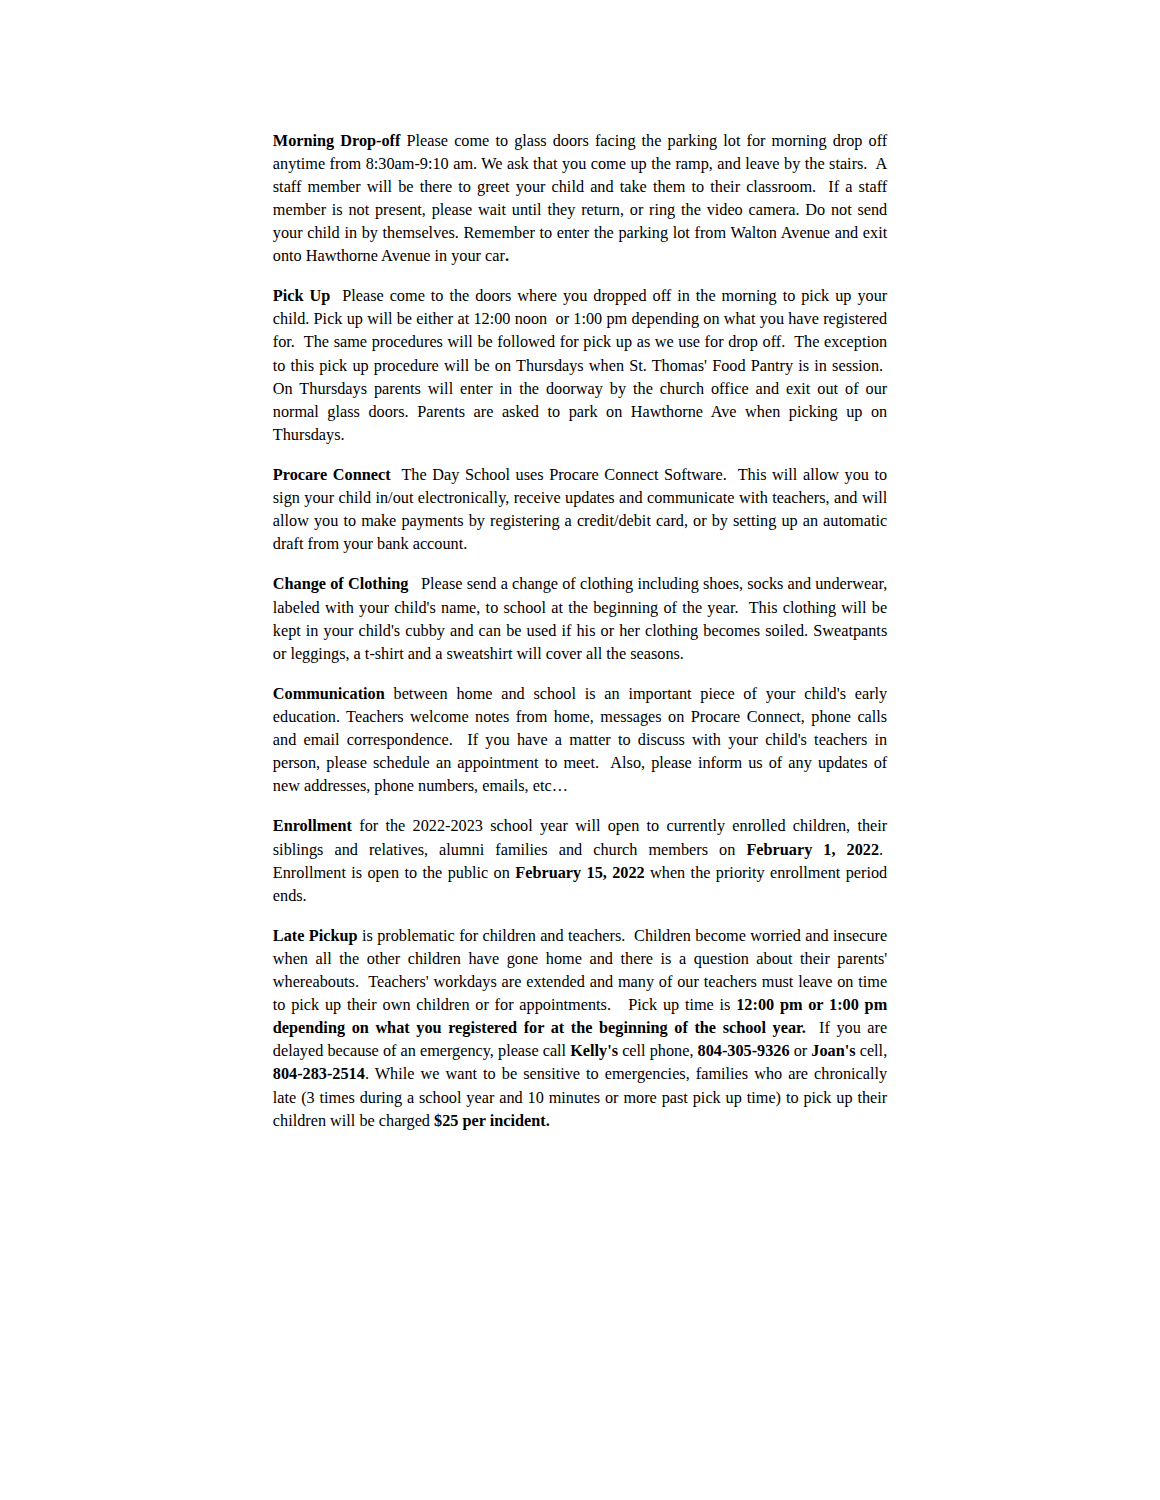Morning Drop-off Please come to glass doors facing the parking lot for morning drop off anytime from 8:30am-9:10 am. We ask that you come up the ramp, and leave by the stairs. A staff member will be there to greet your child and take them to their classroom. If a staff member is not present, please wait until they return, or ring the video camera. Do not send your child in by themselves. Remember to enter the parking lot from Walton Avenue and exit onto Hawthorne Avenue in your car.
Pick Up Please come to the doors where you dropped off in the morning to pick up your child. Pick up will be either at 12:00 noon or 1:00 pm depending on what you have registered for. The same procedures will be followed for pick up as we use for drop off. The exception to this pick up procedure will be on Thursdays when St. Thomas' Food Pantry is in session. On Thursdays parents will enter in the doorway by the church office and exit out of our normal glass doors. Parents are asked to park on Hawthorne Ave when picking up on Thursdays.
Procare Connect The Day School uses Procare Connect Software. This will allow you to sign your child in/out electronically, receive updates and communicate with teachers, and will allow you to make payments by registering a credit/debit card, or by setting up an automatic draft from your bank account.
Change of Clothing Please send a change of clothing including shoes, socks and underwear, labeled with your child's name, to school at the beginning of the year. This clothing will be kept in your child's cubby and can be used if his or her clothing becomes soiled. Sweatpants or leggings, a t-shirt and a sweatshirt will cover all the seasons.
Communication between home and school is an important piece of your child's early education. Teachers welcome notes from home, messages on Procare Connect, phone calls and email correspondence. If you have a matter to discuss with your child's teachers in person, please schedule an appointment to meet. Also, please inform us of any updates of new addresses, phone numbers, emails, etc…
Enrollment for the 2022-2023 school year will open to currently enrolled children, their siblings and relatives, alumni families and church members on February 1, 2022. Enrollment is open to the public on February 15, 2022 when the priority enrollment period ends.
Late Pickup is problematic for children and teachers. Children become worried and insecure when all the other children have gone home and there is a question about their parents' whereabouts. Teachers' workdays are extended and many of our teachers must leave on time to pick up their own children or for appointments. Pick up time is 12:00 pm or 1:00 pm depending on what you registered for at the beginning of the school year. If you are delayed because of an emergency, please call Kelly's cell phone, 804-305-9326 or Joan's cell, 804-283-2514. While we want to be sensitive to emergencies, families who are chronically late (3 times during a school year and 10 minutes or more past pick up time) to pick up their children will be charged $25 per incident.